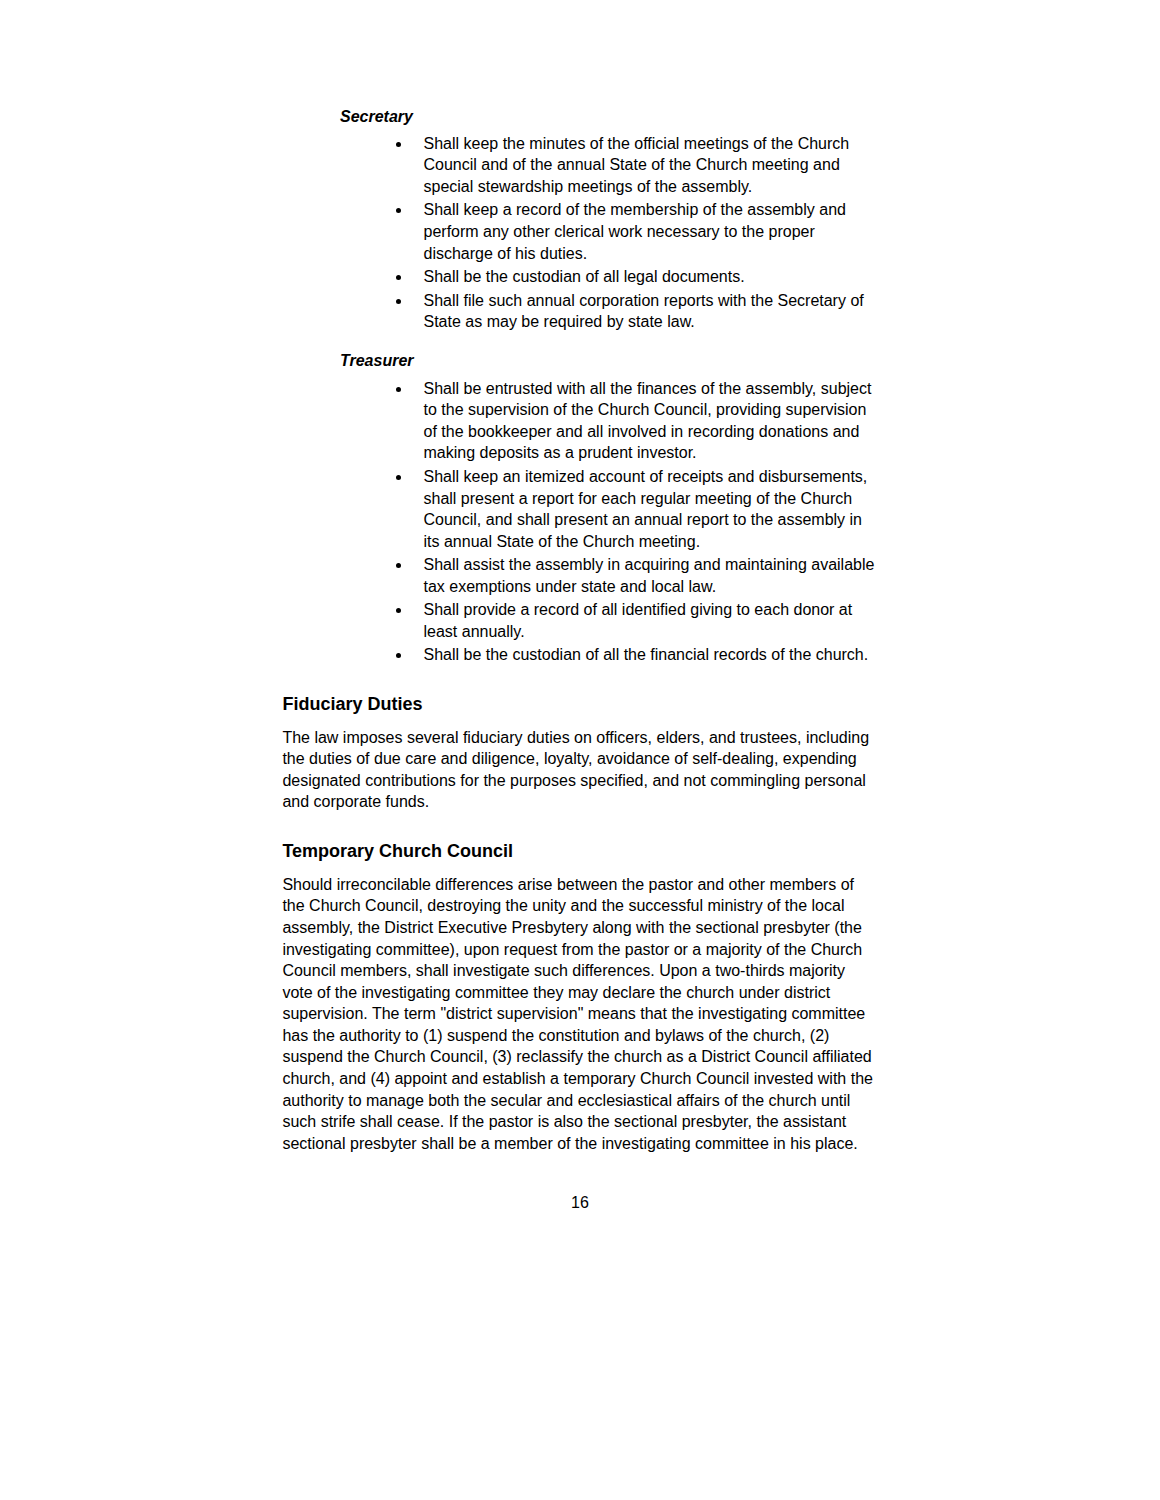Secretary
Shall keep the minutes of the official meetings of the Church Council and of the annual State of the Church meeting and special stewardship meetings of the assembly.
Shall keep a record of the membership of the assembly and perform any other clerical work necessary to the proper discharge of his duties.
Shall be the custodian of all legal documents.
Shall file such annual corporation reports with the Secretary of State as may be required by state law.
Treasurer
Shall be entrusted with all the finances of the assembly, subject to the supervision of the Church Council, providing supervision of the bookkeeper and all involved in recording donations and making deposits as a prudent investor.
Shall keep an itemized account of receipts and disbursements, shall present a report for each regular meeting of the Church Council, and shall present an annual report to the assembly in its annual State of the Church meeting.
Shall assist the assembly in acquiring and maintaining available tax exemptions under state and local law.
Shall provide a record of all identified giving to each donor at least annually.
Shall be the custodian of all the financial records of the church.
Fiduciary Duties
The law imposes several fiduciary duties on officers, elders, and trustees, including the duties of due care and diligence, loyalty, avoidance of self-dealing, expending designated contributions for the purposes specified, and not commingling personal and corporate funds.
Temporary Church Council
Should irreconcilable differences arise between the pastor and other members of the Church Council, destroying the unity and the successful ministry of the local assembly, the District Executive Presbytery along with the sectional presbyter (the investigating committee), upon request from the pastor or a majority of the Church Council members, shall investigate such differences. Upon a two-thirds majority vote of the investigating committee they may declare the church under district supervision. The term "district supervision" means that the investigating committee has the authority to (1) suspend the constitution and bylaws of the church, (2) suspend the Church Council, (3) reclassify the church as a District Council affiliated church, and (4) appoint and establish a temporary Church Council invested with the authority to manage both the secular and ecclesiastical affairs of the church until such strife shall cease. If the pastor is also the sectional presbyter, the assistant sectional presbyter shall be a member of the investigating committee in his place.
16